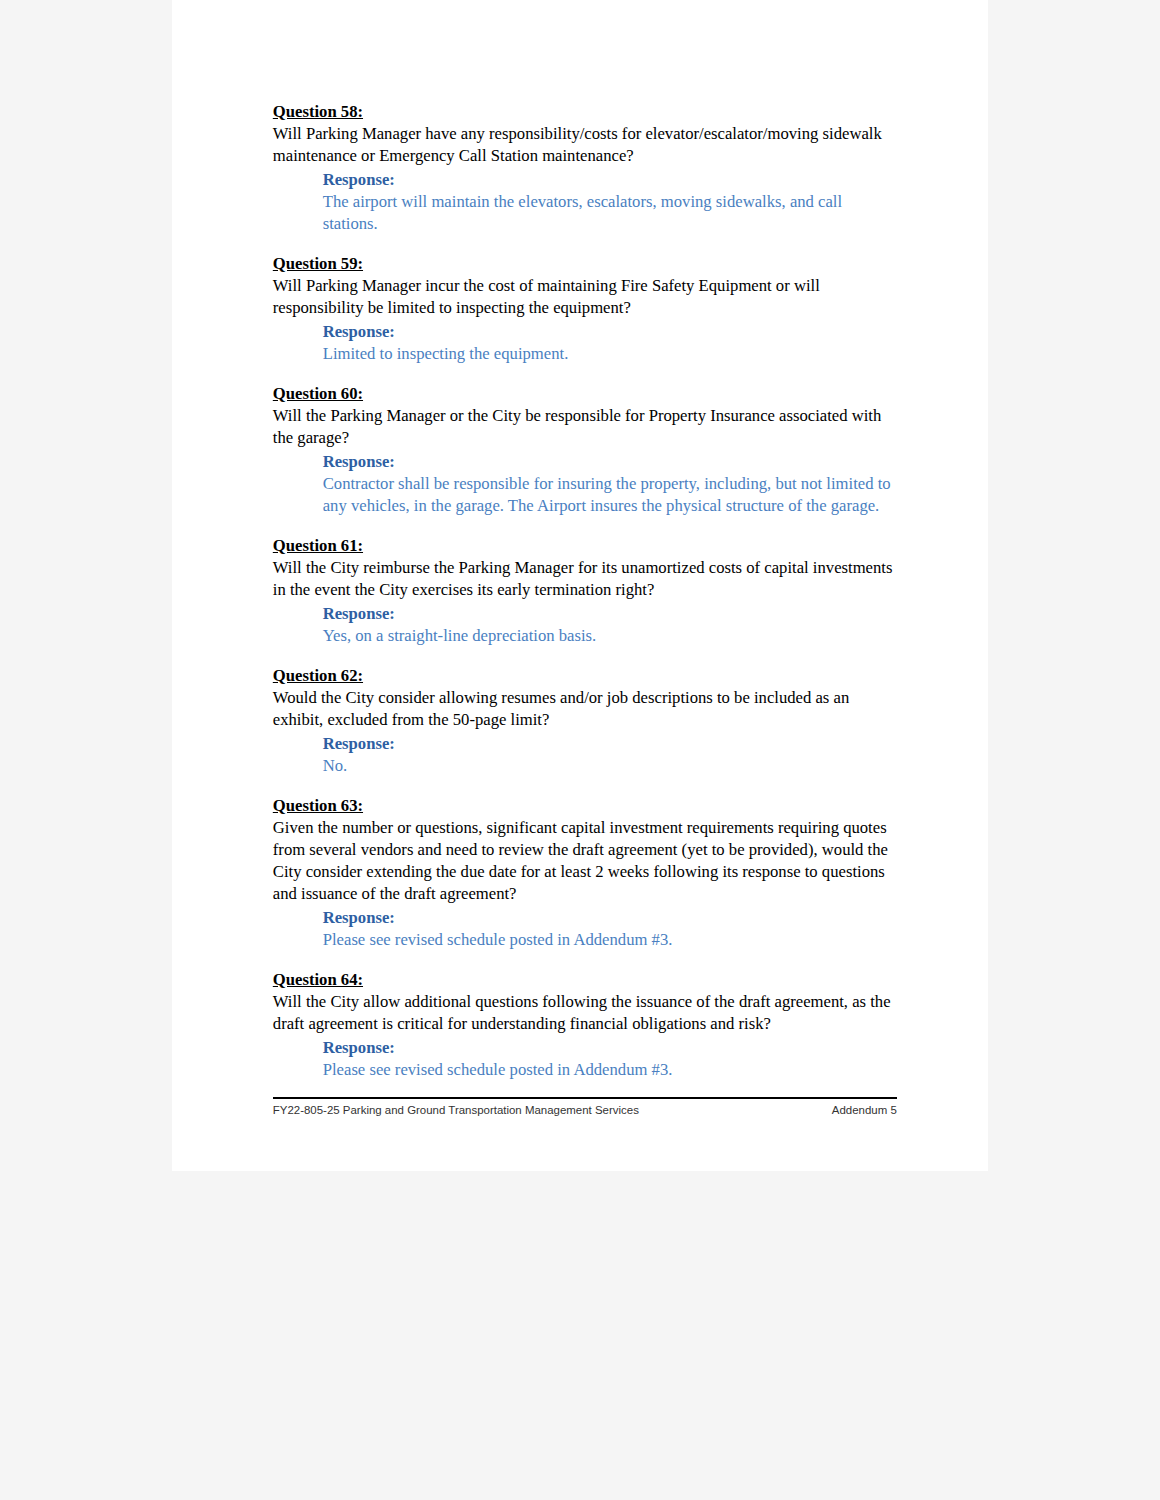Question 58:
Will Parking Manager have any responsibility/costs for elevator/escalator/moving sidewalk maintenance or Emergency Call Station maintenance?
Response:
The airport will maintain the elevators, escalators, moving sidewalks, and call stations.
Question 59:
Will Parking Manager incur the cost of maintaining Fire Safety Equipment or will responsibility be limited to inspecting the equipment?
Response:
Limited to inspecting the equipment.
Question 60:
Will the Parking Manager or the City be responsible for Property Insurance associated with the garage?
Response:
Contractor shall be responsible for insuring the property, including, but not limited to any vehicles, in the garage. The Airport insures the physical structure of the garage.
Question 61:
Will the City reimburse the Parking Manager for its unamortized costs of capital investments in the event the City exercises its early termination right?
Response:
Yes, on a straight-line depreciation basis.
Question 62:
Would the City consider allowing resumes and/or job descriptions to be included as an exhibit, excluded from the 50-page limit?
Response:
No.
Question 63:
Given the number or questions, significant capital investment requirements requiring quotes from several vendors and need to review the draft agreement (yet to be provided), would the City consider extending the due date for at least 2 weeks following its response to questions and issuance of the draft agreement?
Response:
Please see revised schedule posted in Addendum #3.
Question 64:
Will the City allow additional questions following the issuance of the draft agreement, as the draft agreement is critical for understanding financial obligations and risk?
Response:
Please see revised schedule posted in Addendum #3.
FY22-805-25 Parking and Ground Transportation Management Services Addendum 5